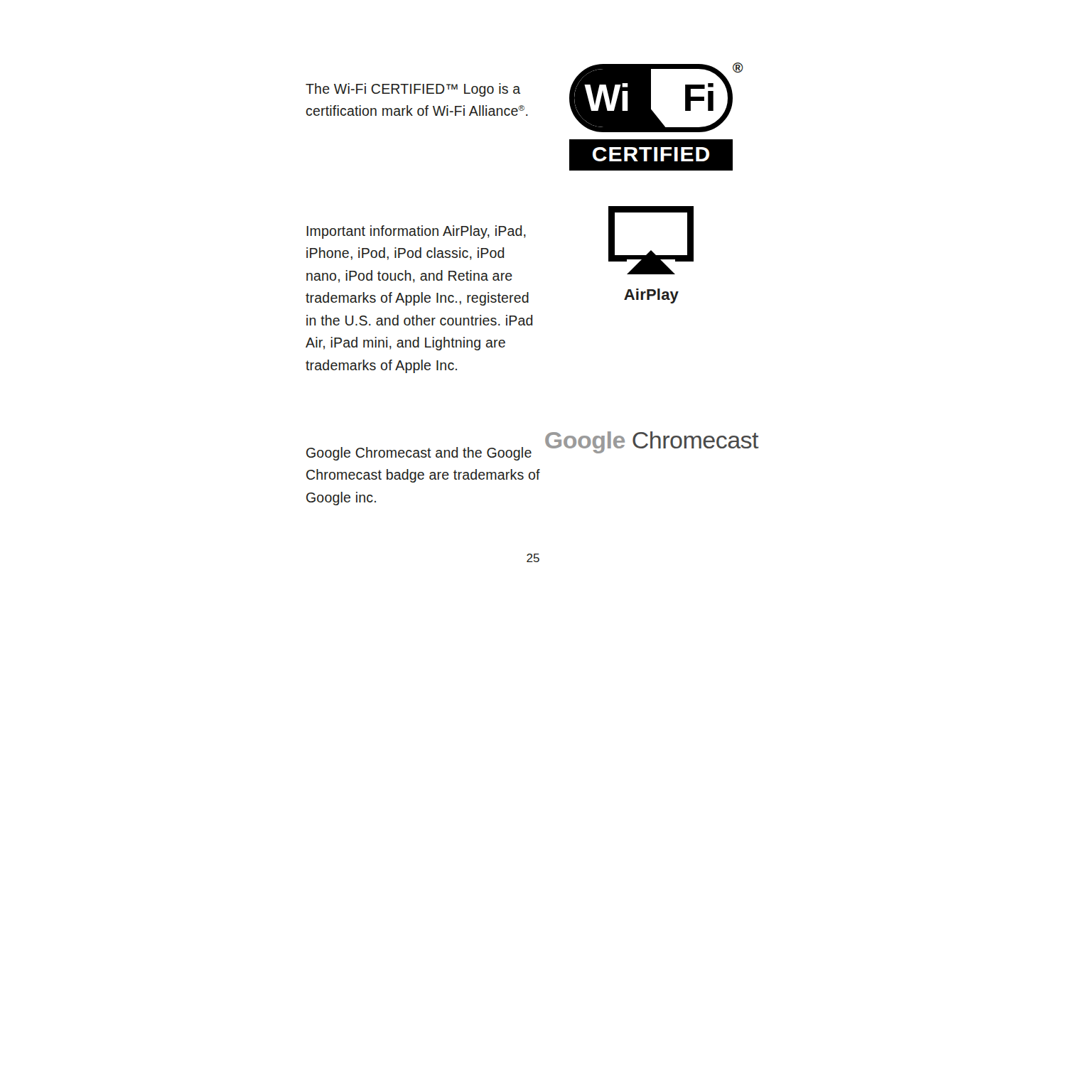The Wi-Fi CERTIFIED™ Logo is a certification mark of Wi-Fi Alliance®.
Wi Fi
®
CERTIFIED
Important information AirPlay, iPad, iPhone, iPod, iPod classic, iPod nano, iPod touch, and Retina are trademarks of Apple Inc., registered in the U.S. and other countries. iPad Air, iPad mini, and Lightning are trademarks of Apple Inc.
AirPlay
Google Chromecast and the Google Chromecast badge are trademarks of Google inc.
Google Chromecast
25